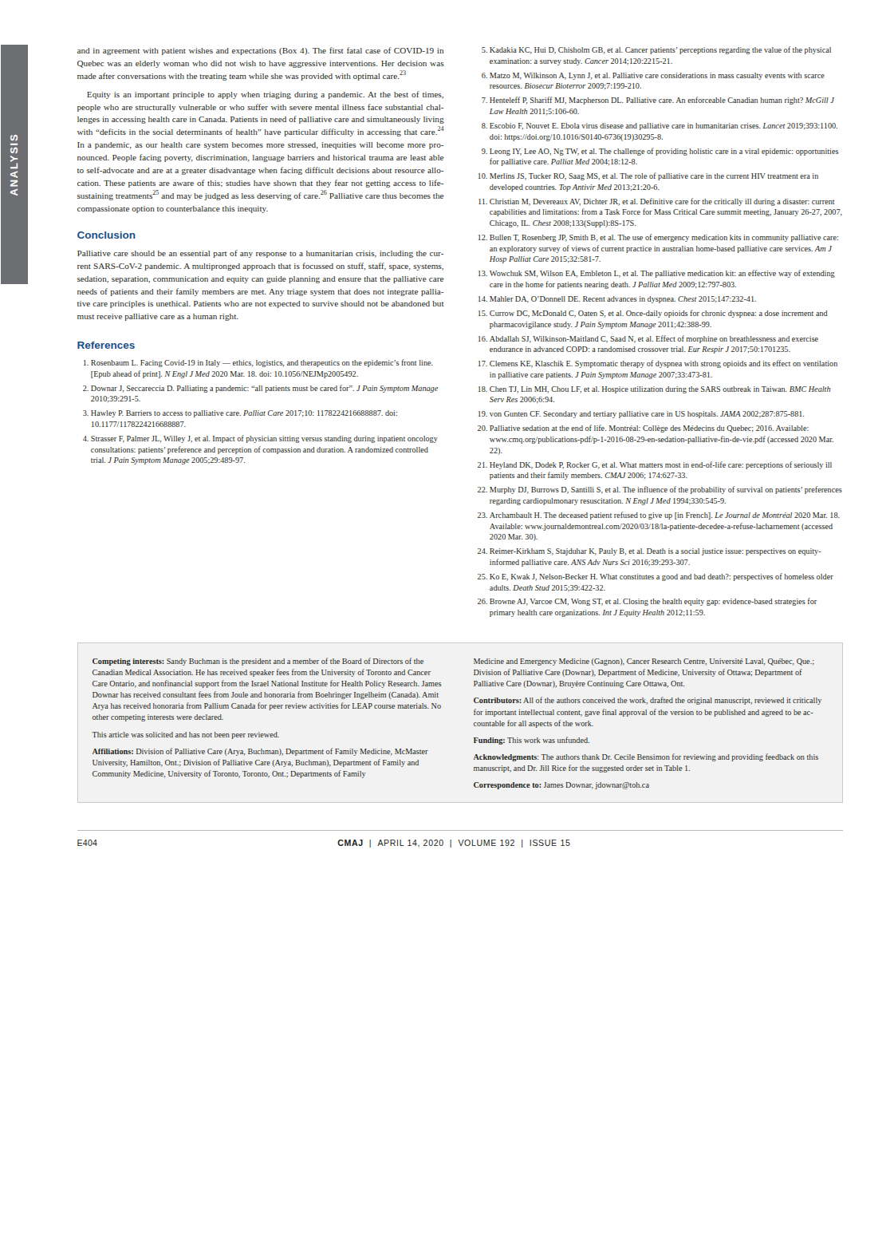Analysis
and in agreement with patient wishes and expectations (Box 4). The first fatal case of COVID-19 in Quebec was an elderly woman who did not wish to have aggressive interventions. Her decision was made after conversations with the treating team while she was provided with optimal care.23
Equity is an important principle to apply when triaging during a pandemic. At the best of times, people who are structurally vulnerable or who suffer with severe mental illness face substantial challenges in accessing health care in Canada. Patients in need of palliative care and simultaneously living with “deficits in the social determinants of health” have particular difficulty in accessing that care.24 In a pandemic, as our health care system becomes more stressed, inequities will become more pronounced. People facing poverty, discrimination, language barriers and historical trauma are least able to self-advocate and are at a greater disadvantage when facing difficult decisions about resource allocation. These patients are aware of this; studies have shown that they fear not getting access to life-sustaining treatments25 and may be judged as less deserving of care.26 Palliative care thus becomes the compassionate option to counterbalance this inequity.
Conclusion
Palliative care should be an essential part of any response to a humanitarian crisis, including the current SARS-CoV-2 pandemic. A multipronged approach that is focussed on stuff, staff, space, systems, sedation, separation, communication and equity can guide planning and ensure that the palliative care needs of patients and their family members are met. Any triage system that does not integrate palliative care principles is unethical. Patients who are not expected to survive should not be abandoned but must receive palliative care as a human right.
References
Rosenbaum L. Facing Covid-19 in Italy — ethics, logistics, and therapeutics on the epidemic’s front line. [Epub ahead of print]. N Engl J Med 2020 Mar. 18. doi: 10.1056/NEJMp2005492.
Downar J, Seccareccia D. Palliating a pandemic: “all patients must be cared for”. J Pain Symptom Manage 2010;39:291-5.
Hawley P. Barriers to access to palliative care. Palliat Care 2017;10: 1178224216688887. doi: 10.1177/1178224216688887.
Strasser F, Palmer JL, Willey J, et al. Impact of physician sitting versus standing during inpatient oncology consultations: patients’ preference and perception of compassion and duration. A randomized controlled trial. J Pain Symptom Manage 2005;29:489-97.
Kadakia KC, Hui D, Chisholm GB, et al. Cancer patients’ perceptions regarding the value of the physical examination: a survey study. Cancer 2014;120:2215-21.
Matzo M, Wilkinson A, Lynn J, et al. Palliative care considerations in mass casualty events with scarce resources. Biosecur Bioterror 2009;7:199-210.
Henteleff P, Shariff MJ, Macpherson DL. Palliative care. An enforceable Canadian human right? McGill J Law Health 2011;5:106-60.
Escobio F, Nouvet E. Ebola virus disease and palliative care in humanitarian crises. Lancet 2019;393:1100. doi: https://doi.org/10.1016/S0140-6736(19)30295-8.
Leong IY, Lee AO, Ng TW, et al. The challenge of providing holistic care in a viral epidemic: opportunities for palliative care. Palliat Med 2004;18:12-8.
Merlins JS, Tucker RO, Saag MS, et al. The role of palliative care in the current HIV treatment era in developed countries. Top Antivir Med 2013;21:20-6.
Christian M, Devereaux AV, Dichter JR, et al. Definitive care for the critically ill during a disaster: current capabilities and limitations: from a Task Force for Mass Critical Care summit meeting, January 26-27, 2007, Chicago, IL. Chest 2008;133(Suppl):8S-17S.
Bullen T, Rosenberg JP, Smith B, et al. The use of emergency medication kits in community palliative care: an exploratory survey of views of current practice in australian home-based palliative care services. Am J Hosp Palliat Care 2015;32:581-7.
Wowchuk SM, Wilson EA, Embleton L, et al. The palliative medication kit: an effective way of extending care in the home for patients nearing death. J Palliat Med 2009;12:797-803.
Mahler DA, O’Donnell DE. Recent advances in dyspnea. Chest 2015;147:232-41.
Currow DC, McDonald C, Oaten S, et al. Once-daily opioids for chronic dyspnea: a dose increment and pharmacovigilance study. J Pain Symptom Manage 2011;42:388-99.
Abdallah SJ, Wilkinson-Maitland C, Saad N, et al. Effect of morphine on breathlessness and exercise endurance in advanced COPD: a randomised crossover trial. Eur Respir J 2017;50:1701235.
Clemens KE, Klaschik E. Symptomatic therapy of dyspnea with strong opioids and its effect on ventilation in palliative care patients. J Pain Symptom Manage 2007;33:473-81.
Chen TJ, Lin MH, Chou LF, et al. Hospice utilization during the SARS outbreak in Taiwan. BMC Health Serv Res 2006;6:94.
von Gunten CF. Secondary and tertiary palliative care in US hospitals. JAMA 2002;287:875-881.
Palliative sedation at the end of life. Montréal: Collège des Médecins du Quebec; 2016. Available: www.cmq.org/publications-pdf/p-1-2016-08-29-en-sedation-palliative-fin-de-vie.pdf (accessed 2020 Mar. 22).
Heyland DK, Dodek P, Rocker G, et al. What matters most in end-of-life care: perceptions of seriously ill patients and their family members. CMAJ 2006; 174:627-33.
Murphy DJ, Burrows D, Santilli S, et al. The influence of the probability of survival on patients’ preferences regarding cardiopulmonary resuscitation. N Engl J Med 1994;330:545-9.
Archambault H. The deceased patient refused to give up [in French]. Le Journal de Montréal 2020 Mar. 18. Available: www.journaldemontreal.com/2020/03/18/la-patiente-decedee-a-refuse-lacharnement (accessed 2020 Mar. 30).
Reimer-Kirkham S, Stajduhar K, Pauly B, et al. Death is a social justice issue: perspectives on equity-informed palliative care. ANS Adv Nurs Sci 2016;39:293-307.
Ko E, Kwak J, Nelson-Becker H. What constitutes a good and bad death?: perspectives of homeless older adults. Death Stud 2015;39:422-32.
Browne AJ, Varcoe CM, Wong ST, et al. Closing the health equity gap: evidence-based strategies for primary health care organizations. Int J Equity Health 2012;11:59.
Competing interests: Sandy Buchman is the president and a member of the Board of Directors of the Canadian Medical Association. He has received speaker fees from the University of Toronto and Cancer Care Ontario, and nonfinancial support from the Israel National Institute for Health Policy Research. James Downar has received consultant fees from Joule and honoraria from Boehringer Ingelheim (Canada). Amit Arya has received honoraria from Pallium Canada for peer review activities for LEAP course materials. No other competing interests were declared.
This article was solicited and has not been peer reviewed.
Affiliations: Division of Palliative Care (Arya, Buchman), Department of Family Medicine, McMaster University, Hamilton, Ont.; Division of Palliative Care (Arya, Buchman), Department of Family and Community Medicine, University of Toronto, Toronto, Ont.; Departments of Family
Medicine and Emergency Medicine (Gagnon), Cancer Research Centre, Université Laval, Québec, Que.; Division of Palliative Care (Downar), Department of Medicine, University of Ottawa; Department of Palliative Care (Downar), Bruyère Continuing Care Ottawa, Ont.
Contributors: All of the authors conceived the work, drafted the original manuscript, reviewed it critically for important intellectual content, gave final approval of the version to be published and agreed to be accountable for all aspects of the work.
Funding: This work was unfunded.
Acknowledgments: The authors thank Dr. Cecile Bensimon for reviewing and providing feedback on this manuscript, and Dr. Jill Rice for the suggested order set in Table 1.
Correspondence to: James Downar, jdownar@toh.ca
E404
CMAJ | APRIL 14, 2020 | VOLUME 192 | ISSUE 15